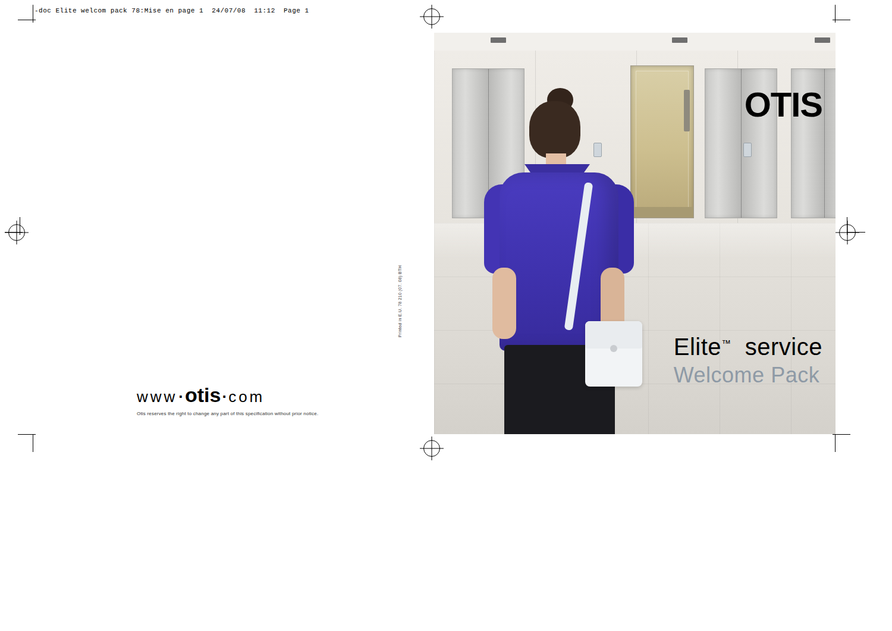-doc Elite welcom pack 78:Mise en page 1 24/07/08 11:12 Page 1
www·otis·com
Otis reserves the right to change any part of this specification without prior notice.
Printed in E.U. 78 210 (07. 08) BTH
OTIS
Elite™ service
Welcome Pack